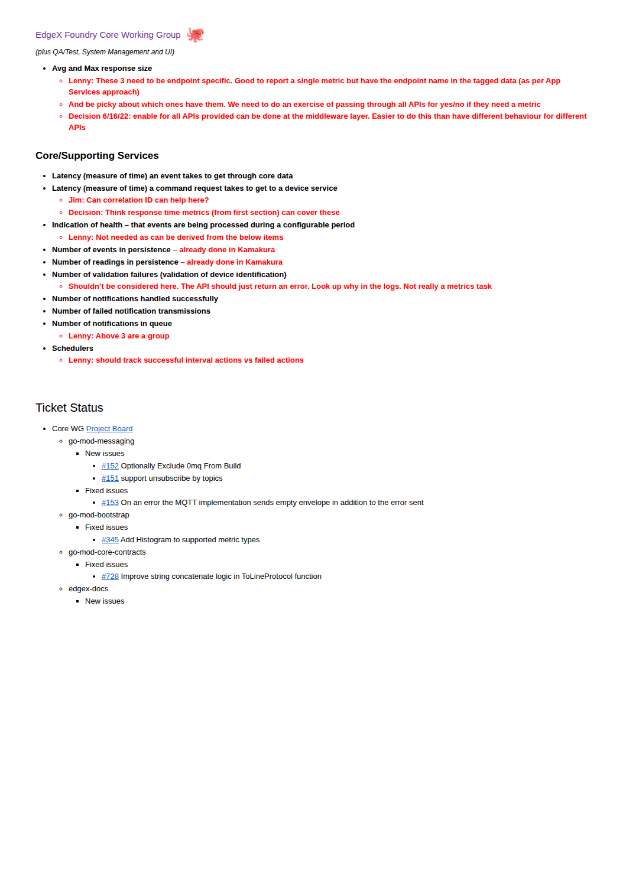EdgeX Foundry Core Working Group🐙
(plus QA/Test, System Management and UI)
Avg and Max response size
Lenny: These 3 need to be endpoint specific. Good to report a single metric but have the endpoint name in the tagged data (as per App Services approach)
And be picky about which ones have them. We need to do an exercise of passing through all APIs for yes/no if they need a metric
Decision 6/16/22: enable for all APIs provided can be done at the middleware layer. Easier to do this than have different behaviour for different APIs
Core/Supporting Services
Latency (measure of time) an event takes to get through core data
Latency (measure of time) a command request takes to get to a device service
Jim: Can correlation ID can help here?
Decision: Think response time metrics (from first section) can cover these
Indication of health – that events are being processed during a configurable period
Lenny: Not needed as can be derived from the below items
Number of events in persistence – already done in Kamakura
Number of readings in persistence – already done in Kamakura
Number of validation failures (validation of device identification)
Shouldn’t be considered here. The API should just return an error. Look up why in the logs. Not really a metrics task
Number of notifications handled successfully
Number of failed notification transmissions
Number of notifications in queue
Lenny: Above 3 are a group
Schedulers
Lenny: should track successful interval actions vs failed actions
Ticket Status
Core WG Project Board
go-mod-messaging
New issues
#152 Optionally Exclude 0mq From Build
#151 support unsubscribe by topics
Fixed issues
#153 On an error the MQTT implementation sends empty envelope in addition to the error sent
go-mod-bootstrap
Fixed issues
#345 Add Histogram to supported metric types
go-mod-core-contracts
Fixed issues
#728 Improve string concatenate logic in ToLineProtocol function
edgex-docs
New issues